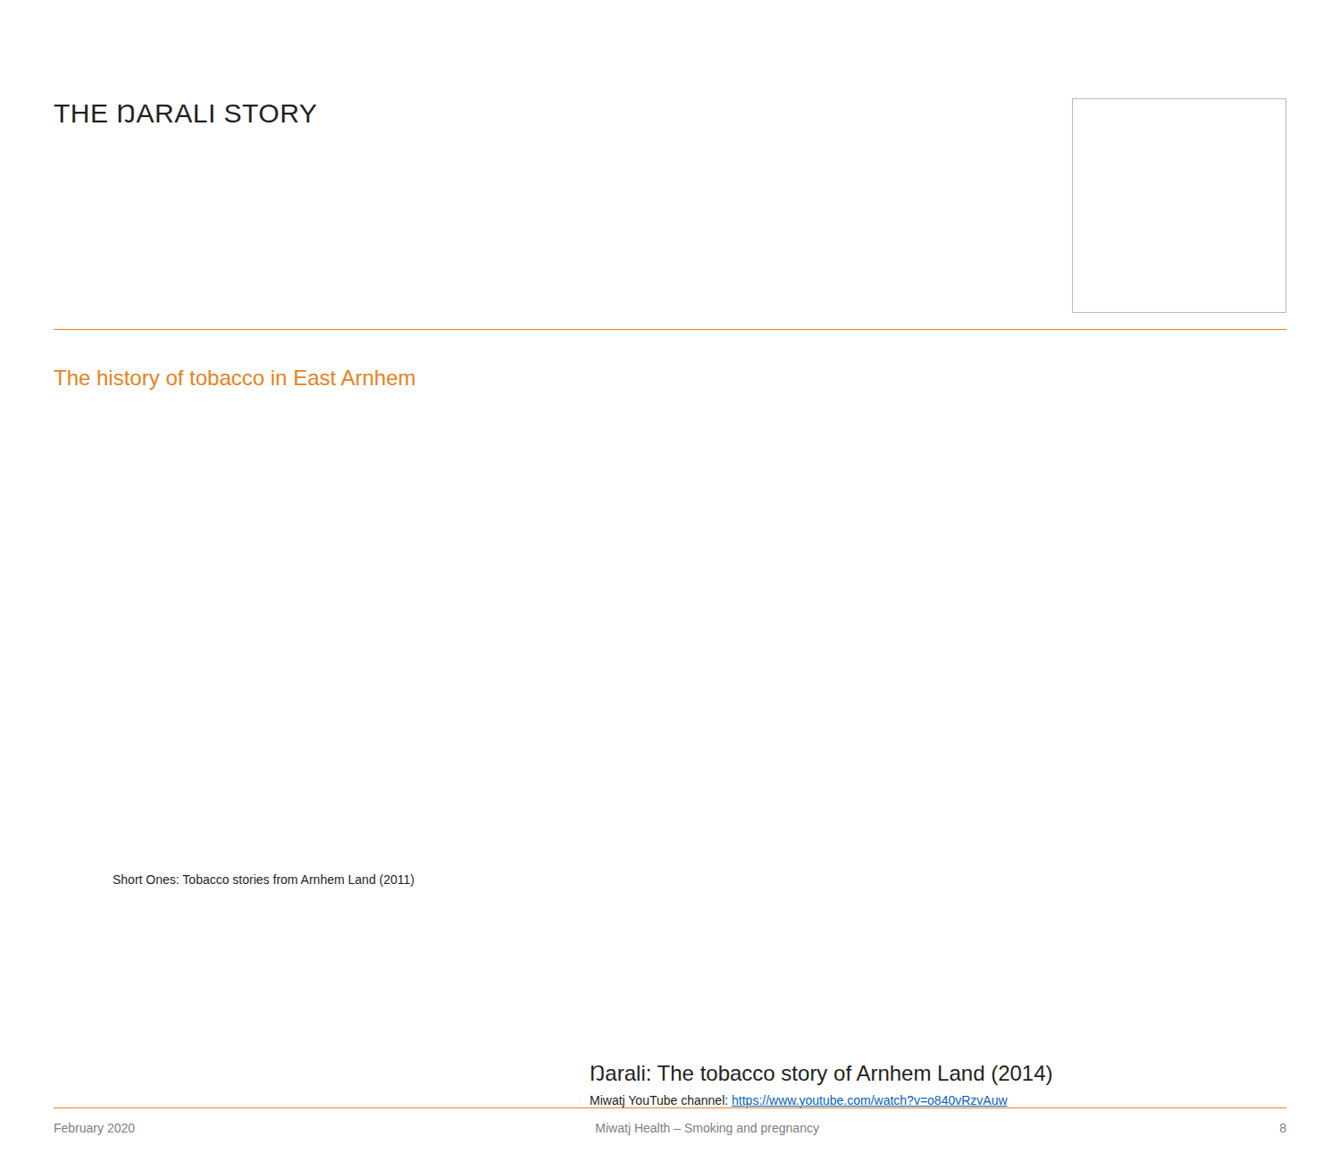The Ŋarali Story
The history of tobacco in East Arnhem
Short Ones: Tobacco stories from Arnhem Land (2011)
Ŋarali: The tobacco story of Arnhem Land (2014)
Miwatj YouTube channel: https://www.youtube.com/watch?v=o840vRzvAuw
February 2020 Miwatj Health – Smoking and pregnancy 8